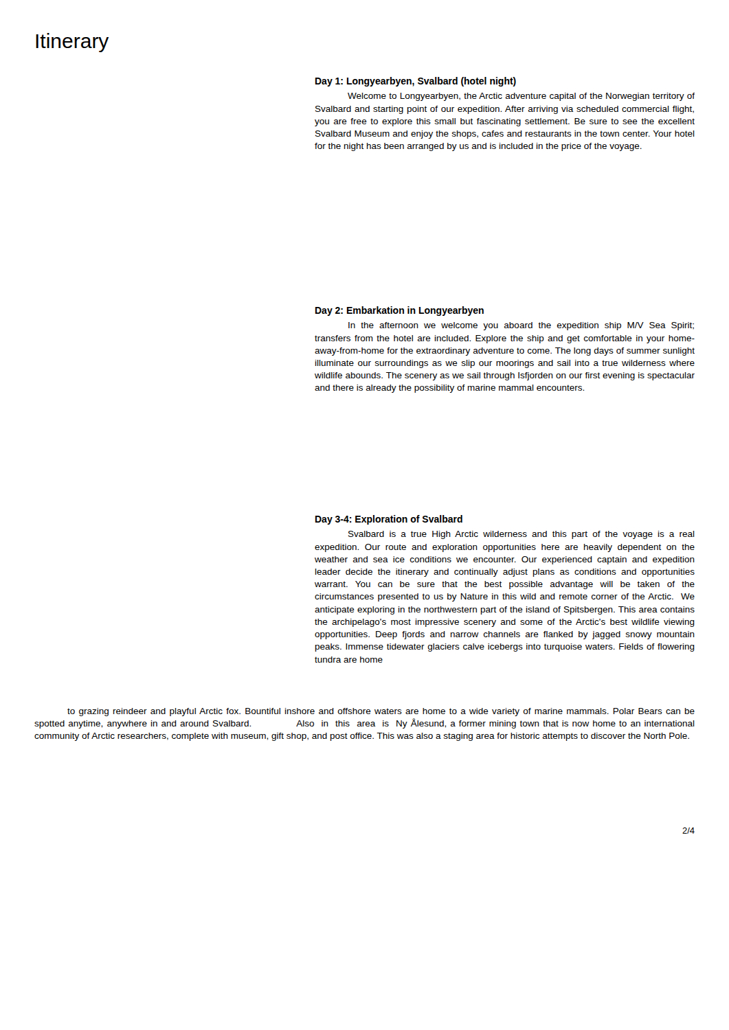Itinerary
Day 1: Longyearbyen, Svalbard (hotel night)
Welcome to Longyearbyen, the Arctic adventure capital of the Norwegian territory of Svalbard and starting point of our expedition. After arriving via scheduled commercial flight, you are free to explore this small but fascinating settlement. Be sure to see the excellent Svalbard Museum and enjoy the shops, cafes and restaurants in the town center. Your hotel for the night has been arranged by us and is included in the price of the voyage.
Day 2: Embarkation in Longyearbyen
In the afternoon we welcome you aboard the expedition ship M/V Sea Spirit; transfers from the hotel are included. Explore the ship and get comfortable in your home-away-from-home for the extraordinary adventure to come. The long days of summer sunlight illuminate our surroundings as we slip our moorings and sail into a true wilderness where wildlife abounds. The scenery as we sail through Isfjorden on our first evening is spectacular and there is already the possibility of marine mammal encounters.
Day 3-4: Exploration of Svalbard
Svalbard is a true High Arctic wilderness and this part of the voyage is a real expedition. Our route and exploration opportunities here are heavily dependent on the weather and sea ice conditions we encounter. Our experienced captain and expedition leader decide the itinerary and continually adjust plans as conditions and opportunities warrant. You can be sure that the best possible advantage will be taken of the circumstances presented to us by Nature in this wild and remote corner of the Arctic. We anticipate exploring in the northwestern part of the island of Spitsbergen. This area contains the archipelago's most impressive scenery and some of the Arctic's best wildlife viewing opportunities. Deep fjords and narrow channels are flanked by jagged snowy mountain peaks. Immense tidewater glaciers calve icebergs into turquoise waters. Fields of flowering tundra are home
to grazing reindeer and playful Arctic fox. Bountiful inshore and offshore waters are home to a wide variety of marine mammals. Polar Bears can be spotted anytime, anywhere in and around Svalbard. Also in this area is Ny Ålesund, a former mining town that is now home to an international community of Arctic researchers, complete with museum, gift shop, and post office. This was also a staging area for historic attempts to discover the North Pole.
2/4